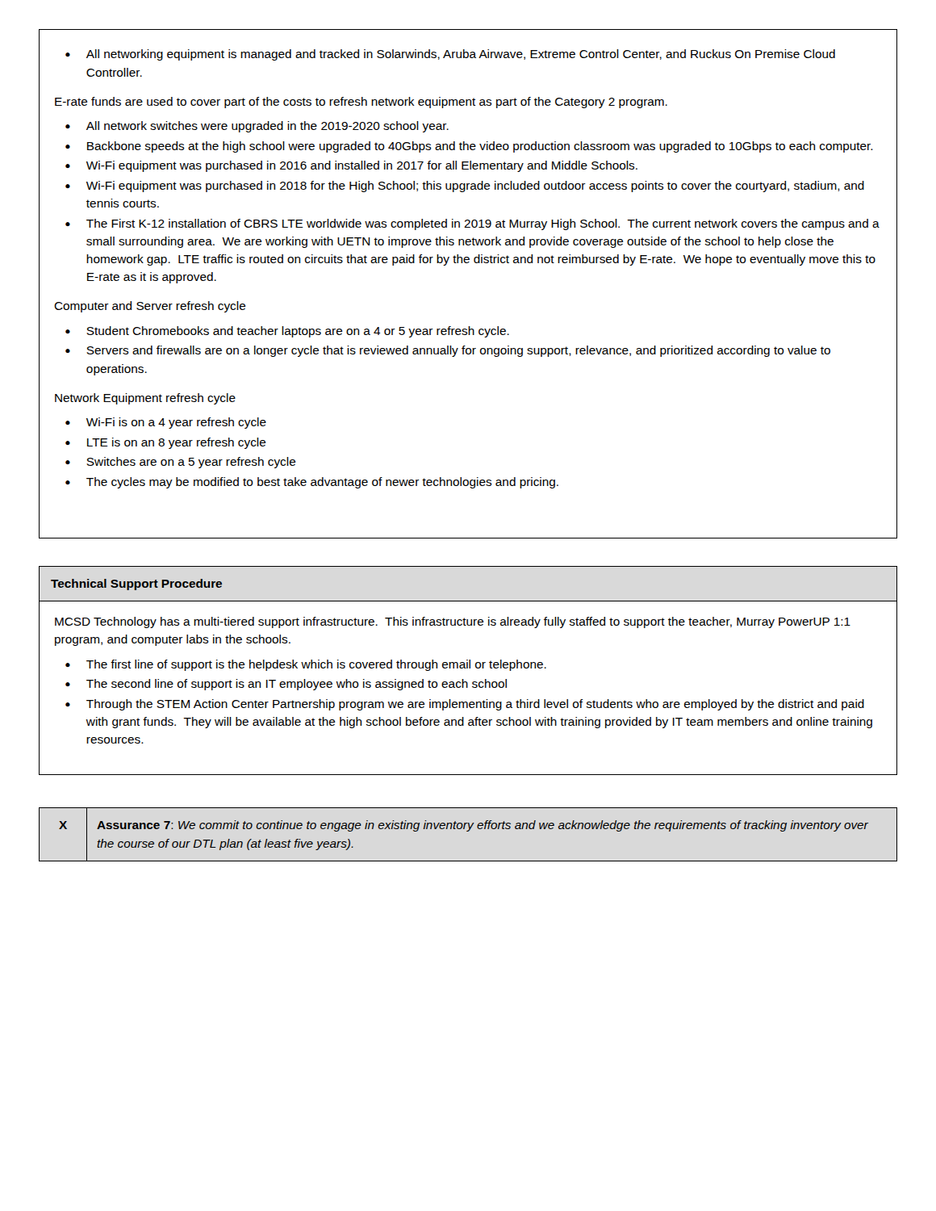All networking equipment is managed and tracked in Solarwinds, Aruba Airwave, Extreme Control Center, and Ruckus On Premise Cloud Controller.
E-rate funds are used to cover part of the costs to refresh network equipment as part of the Category 2 program.
All network switches were upgraded in the 2019-2020 school year.
Backbone speeds at the high school were upgraded to 40Gbps and the video production classroom was upgraded to 10Gbps to each computer.
Wi-Fi equipment was purchased in 2016 and installed in 2017 for all Elementary and Middle Schools.
Wi-Fi equipment was purchased in 2018 for the High School; this upgrade included outdoor access points to cover the courtyard, stadium, and tennis courts.
The First K-12 installation of CBRS LTE worldwide was completed in 2019 at Murray High School. The current network covers the campus and a small surrounding area. We are working with UETN to improve this network and provide coverage outside of the school to help close the homework gap. LTE traffic is routed on circuits that are paid for by the district and not reimbursed by E-rate. We hope to eventually move this to E-rate as it is approved.
Computer and Server refresh cycle
Student Chromebooks and teacher laptops are on a 4 or 5 year refresh cycle.
Servers and firewalls are on a longer cycle that is reviewed annually for ongoing support, relevance, and prioritized according to value to operations.
Network Equipment refresh cycle
Wi-Fi is on a 4 year refresh cycle
LTE is on an 8 year refresh cycle
Switches are on a 5 year refresh cycle
The cycles may be modified to best take advantage of newer technologies and pricing.
Technical Support Procedure
MCSD Technology has a multi-tiered support infrastructure. This infrastructure is already fully staffed to support the teacher, Murray PowerUP 1:1 program, and computer labs in the schools.
The first line of support is the helpdesk which is covered through email or telephone.
The second line of support is an IT employee who is assigned to each school
Through the STEM Action Center Partnership program we are implementing a third level of students who are employed by the district and paid with grant funds. They will be available at the high school before and after school with training provided by IT team members and online training resources.
| X | Assurance 7 : We commit to continue to engage in existing inventory efforts and we acknowledge the requirements of tracking inventory over the course of our DTL plan (at least five years). |